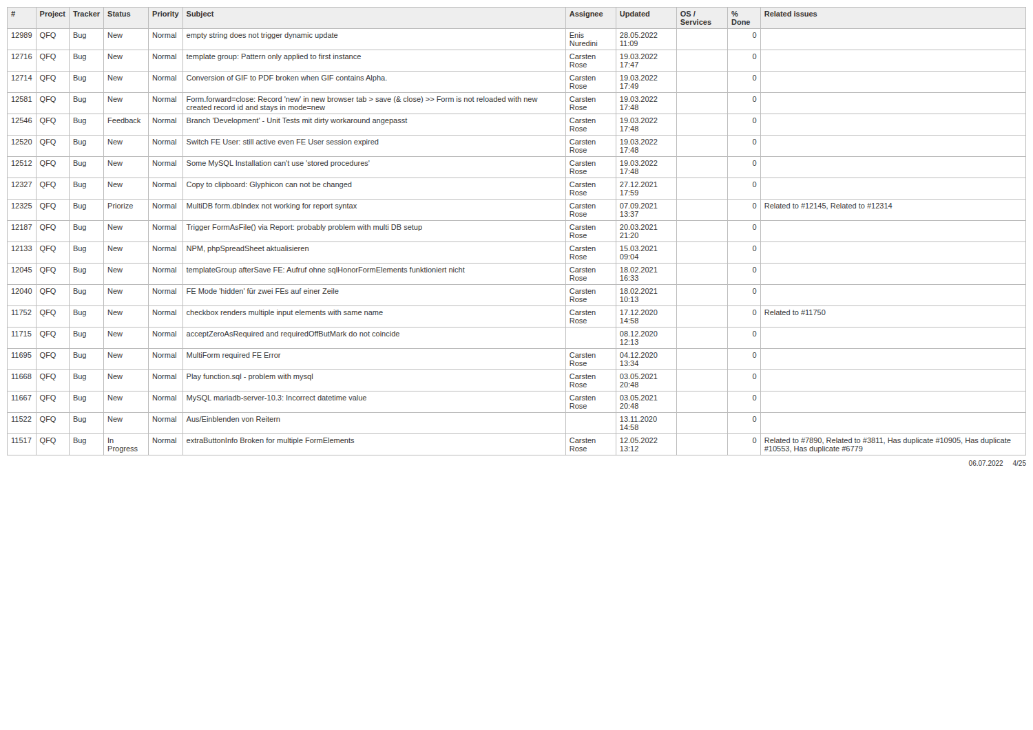| # | Project | Tracker | Status | Priority | Subject | Assignee | Updated | OS / Services | % Done | Related issues |
| --- | --- | --- | --- | --- | --- | --- | --- | --- | --- | --- |
| 12989 | QFQ | Bug | New | Normal | empty string does not trigger dynamic update | Enis Nuredini | 28.05.2022 11:09 | | 0 | |
| 12716 | QFQ | Bug | New | Normal | template group: Pattern only applied to first instance | Carsten Rose | 19.03.2022 17:47 | | 0 | |
| 12714 | QFQ | Bug | New | Normal | Conversion of GIF to PDF broken when GIF contains Alpha. | Carsten Rose | 19.03.2022 17:49 | | 0 | |
| 12581 | QFQ | Bug | New | Normal | Form.forward=close: Record 'new' in new browser tab > save (& close) >> Form is not reloaded with new created record id and stays in mode=new | Carsten Rose | 19.03.2022 17:48 | | 0 | |
| 12546 | QFQ | Bug | Feedback | Normal | Branch 'Development' - Unit Tests mit dirty workaround angepasst | Carsten Rose | 19.03.2022 17:48 | | 0 | |
| 12520 | QFQ | Bug | New | Normal | Switch FE User: still active even FE User session expired | Carsten Rose | 19.03.2022 17:48 | | 0 | |
| 12512 | QFQ | Bug | New | Normal | Some MySQL Installation can't use 'stored procedures' | Carsten Rose | 19.03.2022 17:48 | | 0 | |
| 12327 | QFQ | Bug | New | Normal | Copy to clipboard: Glyphicon can not be changed | Carsten Rose | 27.12.2021 17:59 | | 0 | |
| 12325 | QFQ | Bug | Priorize | Normal | MultiDB form.dbIndex not working for report syntax | Carsten Rose | 07.09.2021 13:37 | | 0 | Related to #12145, Related to #12314 |
| 12187 | QFQ | Bug | New | Normal | Trigger FormAsFile() via Report: probably problem with multi DB setup | Carsten Rose | 20.03.2021 21:20 | | 0 | |
| 12133 | QFQ | Bug | New | Normal | NPM, phpSpreadSheet aktualisieren | Carsten Rose | 15.03.2021 09:04 | | 0 | |
| 12045 | QFQ | Bug | New | Normal | templateGroup afterSave FE: Aufruf ohne sqlHonorFormElements funktioniert nicht | Carsten Rose | 18.02.2021 16:33 | | 0 | |
| 12040 | QFQ | Bug | New | Normal | FE Mode 'hidden' für zwei FEs auf einer Zeile | Carsten Rose | 18.02.2021 10:13 | | 0 | |
| 11752 | QFQ | Bug | New | Normal | checkbox renders multiple input elements with same name | Carsten Rose | 17.12.2020 14:58 | | 0 | Related to #11750 |
| 11715 | QFQ | Bug | New | Normal | acceptZeroAsRequired and requiredOffButMark do not coincide | | 08.12.2020 12:13 | | 0 | |
| 11695 | QFQ | Bug | New | Normal | MultiForm required FE Error | Carsten Rose | 04.12.2020 13:34 | | 0 | |
| 11668 | QFQ | Bug | New | Normal | Play function.sql - problem with mysql | Carsten Rose | 03.05.2021 20:48 | | 0 | |
| 11667 | QFQ | Bug | New | Normal | MySQL mariadb-server-10.3: Incorrect datetime value | Carsten Rose | 03.05.2021 20:48 | | 0 | |
| 11522 | QFQ | Bug | New | Normal | Aus/Einblenden von Reitern | | 13.11.2020 14:58 | | 0 | |
| 11517 | QFQ | Bug | In Progress | Normal | extraButtonInfo Broken for multiple FormElements | Carsten Rose | 12.05.2022 13:12 | | 0 | Related to #7890, Related to #3811, Has duplicate #10905, Has duplicate #10553, Has duplicate #6779 |
06.07.2022 4/25